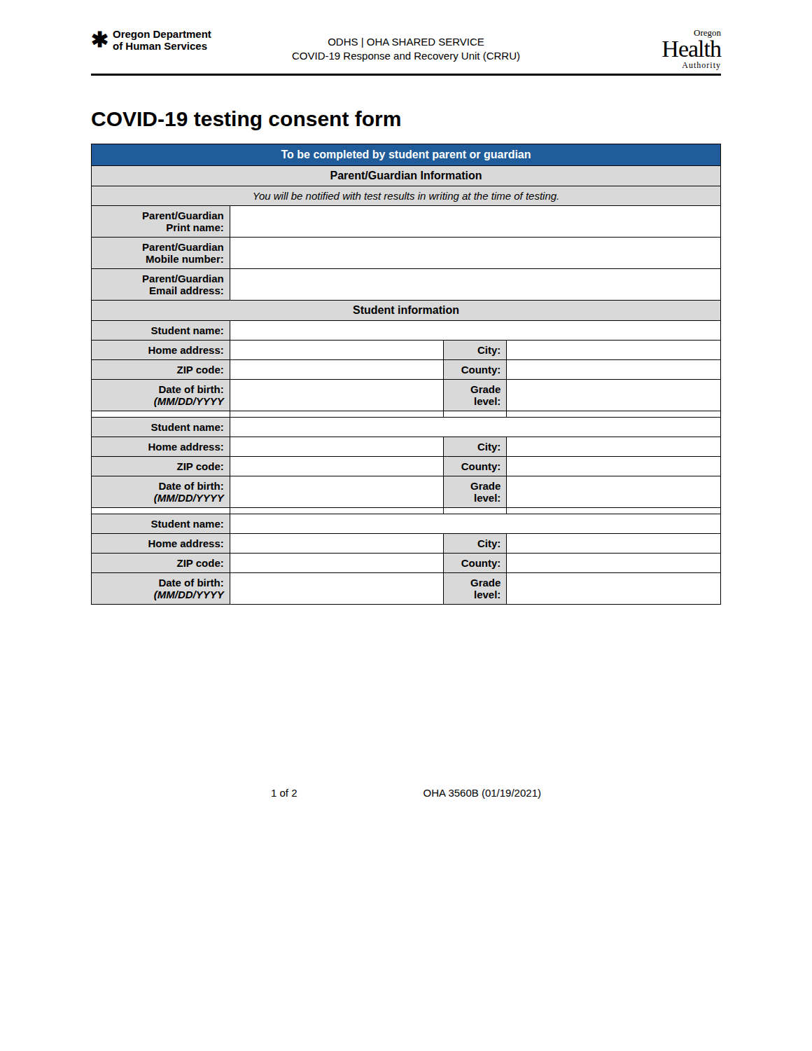✱ Oregon Department
of Human Services
ODHS | OHA SHARED SERVICE
COVID-19 Response and Recovery Unit (CRRU)
Oregon
Health
Authority
COVID-19 testing consent form
| To be completed by student parent or guardian |
| Parent/Guardian Information |
| You will be notified with test results in writing at the time of testing. |
| Parent/Guardian Print name: | |
| Parent/Guardian Mobile number: | |
| Parent/Guardian Email address: | |
| Student information |
| Student name: | |
| Home address: | | City: | |
| ZIP code: | | County: | |
| Date of birth: (MM/DD/YYYY | | Grade level: | |
| Student name: | |
| Home address: | | City: | |
| ZIP code: | | County: | |
| Date of birth: (MM/DD/YYYY | | Grade level: | |
| Student name: | |
| Home address: | | City: | |
| ZIP code: | | County: | |
| Date of birth: (MM/DD/YYYY | | Grade level: | |
1 of 2 OHA 3560B (01/19/2021)